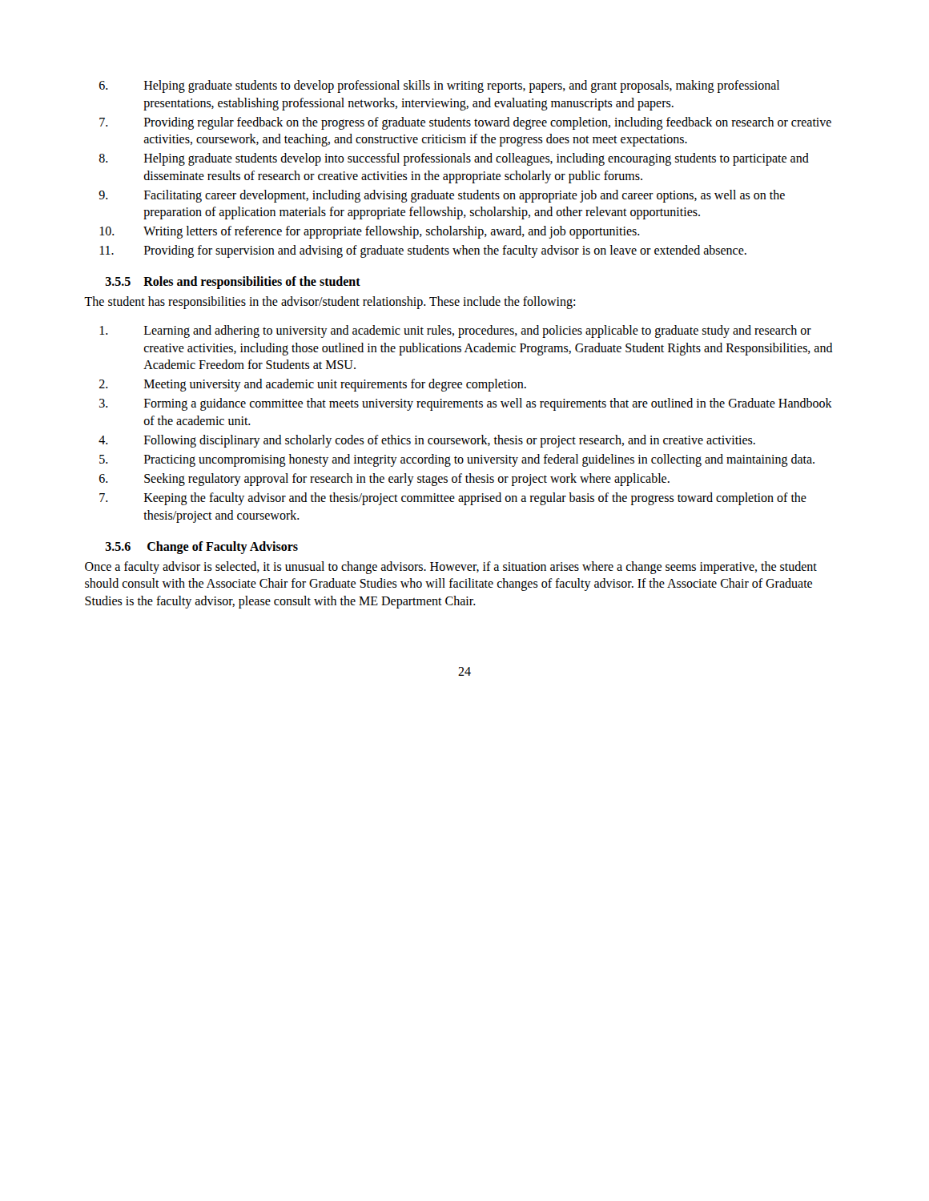6. Helping graduate students to develop professional skills in writing reports, papers, and grant proposals, making professional presentations, establishing professional networks, interviewing, and evaluating manuscripts and papers.
7. Providing regular feedback on the progress of graduate students toward degree completion, including feedback on research or creative activities, coursework, and teaching, and constructive criticism if the progress does not meet expectations.
8. Helping graduate students develop into successful professionals and colleagues, including encouraging students to participate and disseminate results of research or creative activities in the appropriate scholarly or public forums.
9. Facilitating career development, including advising graduate students on appropriate job and career options, as well as on the preparation of application materials for appropriate fellowship, scholarship, and other relevant opportunities.
10. Writing letters of reference for appropriate fellowship, scholarship, award, and job opportunities.
11. Providing for supervision and advising of graduate students when the faculty advisor is on leave or extended absence.
3.5.5 Roles and responsibilities of the student
The student has responsibilities in the advisor/student relationship. These include the following:
1. Learning and adhering to university and academic unit rules, procedures, and policies applicable to graduate study and research or creative activities, including those outlined in the publications Academic Programs, Graduate Student Rights and Responsibilities, and Academic Freedom for Students at MSU.
2. Meeting university and academic unit requirements for degree completion.
3. Forming a guidance committee that meets university requirements as well as requirements that are outlined in the Graduate Handbook of the academic unit.
4. Following disciplinary and scholarly codes of ethics in coursework, thesis or project research, and in creative activities.
5. Practicing uncompromising honesty and integrity according to university and federal guidelines in collecting and maintaining data.
6. Seeking regulatory approval for research in the early stages of thesis or project work where applicable.
7. Keeping the faculty advisor and the thesis/project committee apprised on a regular basis of the progress toward completion of the thesis/project and coursework.
3.5.6 Change of Faculty Advisors
Once a faculty advisor is selected, it is unusual to change advisors. However, if a situation arises where a change seems imperative, the student should consult with the Associate Chair for Graduate Studies who will facilitate changes of faculty advisor. If the Associate Chair of Graduate Studies is the faculty advisor, please consult with the ME Department Chair.
24